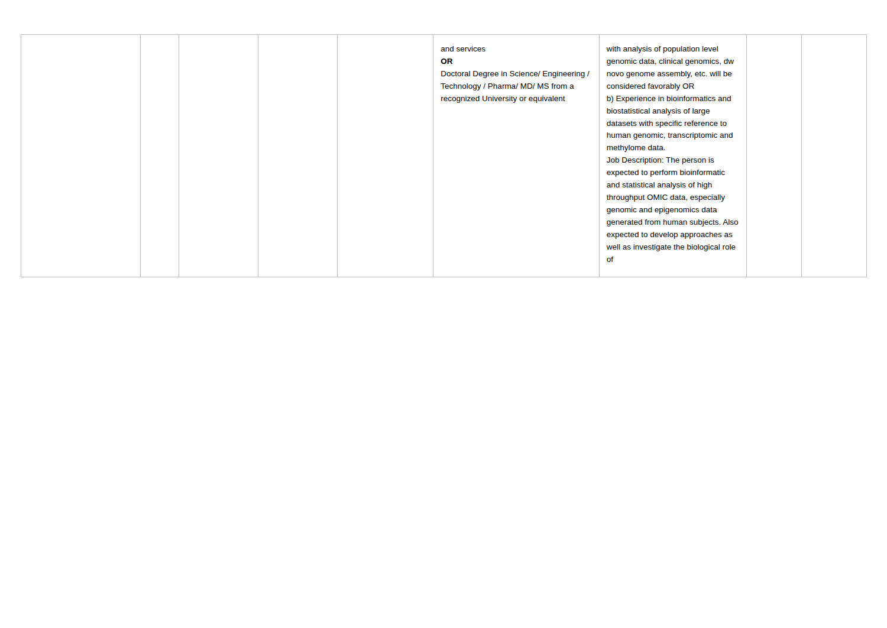| | | | | | and services OR Doctoral Degree in Science/ Engineering / Technology / Pharma/ MD/ MS from a recognized University or equivalent | with analysis of population level genomic data, clinical genomics, dw novo genome assembly, etc. will be considered favorably OR b) Experience in bioinformatics and biostatistical analysis of large datasets with specific reference to human genomic, transcriptomic and methylome data. Job Description: The person is expected to perform bioinformatic and statistical analysis of high throughput OMIC data, especially genomic and epigenomics data generated from human subjects. Also expected to develop approaches as well as investigate the biological role of | | |